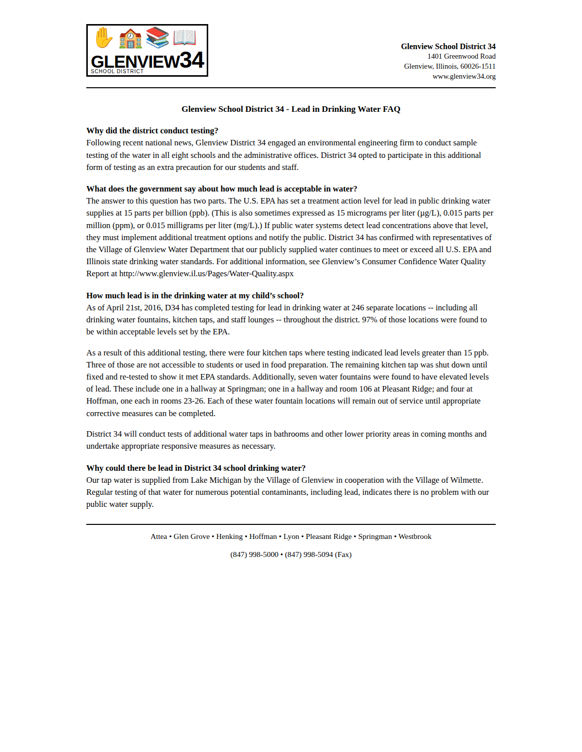✋🏫📚📖
GLENVIEW34
School District
Glenview School District 34
1401 Greenwood Road
Glenview, Illinois, 60026-1511
www.glenview34.org
Glenview School District 34 - Lead in Drinking Water FAQ
Why did the district conduct testing?
Following recent national news, Glenview District 34 engaged an environmental engineering firm to conduct sample testing of the water in all eight schools and the administrative offices. District 34 opted to participate in this additional form of testing as an extra precaution for our students and staff.
What does the government say about how much lead is acceptable in water?
The answer to this question has two parts. The U.S. EPA has set a treatment action level for lead in public drinking water supplies at 15 parts per billion (ppb). (This is also sometimes expressed as 15 micrograms per liter (µg/L), 0.015 parts per million (ppm), or 0.015 milligrams per liter (mg/L).) If public water systems detect lead concentrations above that level, they must implement additional treatment options and notify the public. District 34 has confirmed with representatives of the Village of Glenview Water Department that our publicly supplied water continues to meet or exceed all U.S. EPA and Illinois state drinking water standards. For additional information, see Glenview’s Consumer Confidence Water Quality Report at http://www.glenview.il.us/Pages/Water-Quality.aspx
How much lead is in the drinking water at my child’s school?
As of April 21st, 2016, D34 has completed testing for lead in drinking water at 246 separate locations -- including all drinking water fountains, kitchen taps, and staff lounges -- throughout the district. 97% of those locations were found to be within acceptable levels set by the EPA.
As a result of this additional testing, there were four kitchen taps where testing indicated lead levels greater than 15 ppb. Three of those are not accessible to students or used in food preparation. The remaining kitchen tap was shut down until fixed and re-tested to show it met EPA standards. Additionally, seven water fountains were found to have elevated levels of lead. These include one in a hallway at Springman; one in a hallway and room 106 at Pleasant Ridge; and four at Hoffman, one each in rooms 23-26. Each of these water fountain locations will remain out of service until appropriate corrective measures can be completed.
District 34 will conduct tests of additional water taps in bathrooms and other lower priority areas in coming months and undertake appropriate responsive measures as necessary.
Why could there be lead in District 34 school drinking water?
Our tap water is supplied from Lake Michigan by the Village of Glenview in cooperation with the Village of Wilmette. Regular testing of that water for numerous potential contaminants, including lead, indicates there is no problem with our public water supply.
Attea • Glen Grove • Henking • Hoffman • Lyon • Pleasant Ridge • Springman • Westbrook
(847) 998-5000 • (847) 998-5094 (Fax)